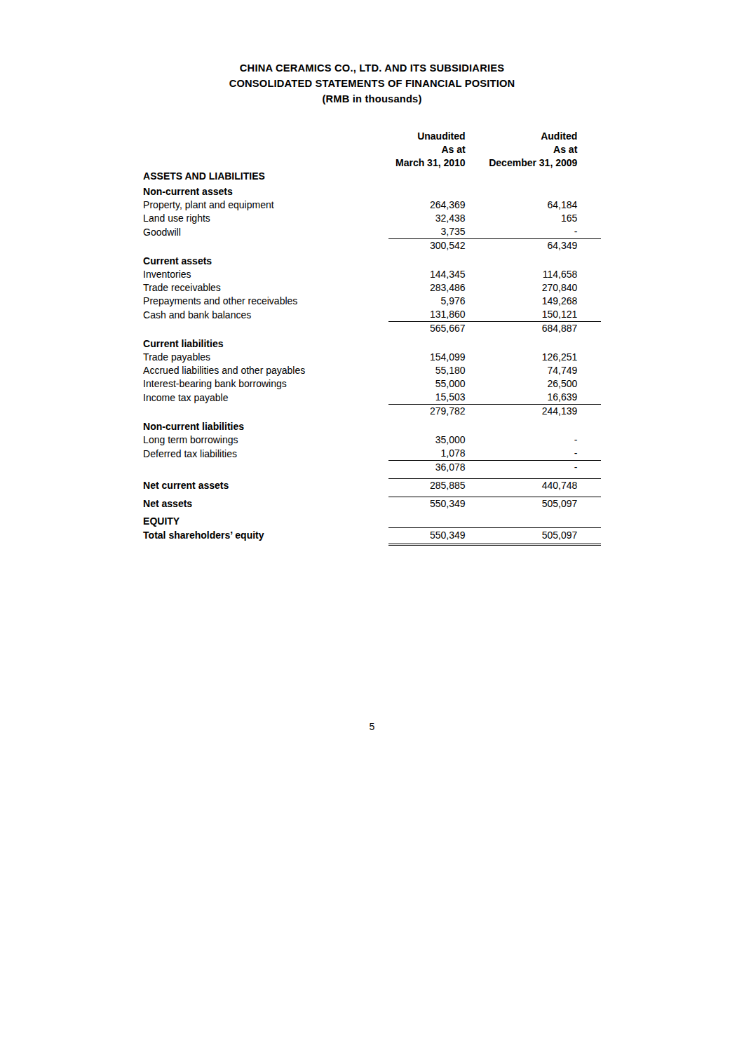CHINA CERAMICS CO., LTD. AND ITS SUBSIDIARIES
CONSOLIDATED STATEMENTS OF FINANCIAL POSITION
(RMB in thousands)
| | Unaudited | Audited |
| | As at | As at |
| | March 31, 2010 | December 31, 2009 |
| ASSETS AND LIABILITIES | | |
| Non-current assets | | |
| Property, plant and equipment | 264,369 | 64,184 |
| Land use rights | 32,438 | 165 |
| Goodwill | 3,735 | - |
| | 300,542 | 64,349 |
| Current assets | | |
| Inventories | 144,345 | 114,658 |
| Trade receivables | 283,486 | 270,840 |
| Prepayments and other receivables | 5,976 | 149,268 |
| Cash and bank balances | 131,860 | 150,121 |
| | 565,667 | 684,887 |
| Current liabilities | | |
| Trade payables | 154,099 | 126,251 |
| Accrued liabilities and other payables | 55,180 | 74,749 |
| Interest-bearing bank borrowings | 55,000 | 26,500 |
| Income tax payable | 15,503 | 16,639 |
| | 279,782 | 244,139 |
| Non-current liabilities | | |
| Long term borrowings | 35,000 | - |
| Deferred tax liabilities | 1,078 | - |
| | 36,078 | - |
| Net current assets | 285,885 | 440,748 |
| Net assets | 550,349 | 505,097 |
| EQUITY | | |
| Total shareholders’ equity | 550,349 | 505,097 |
5